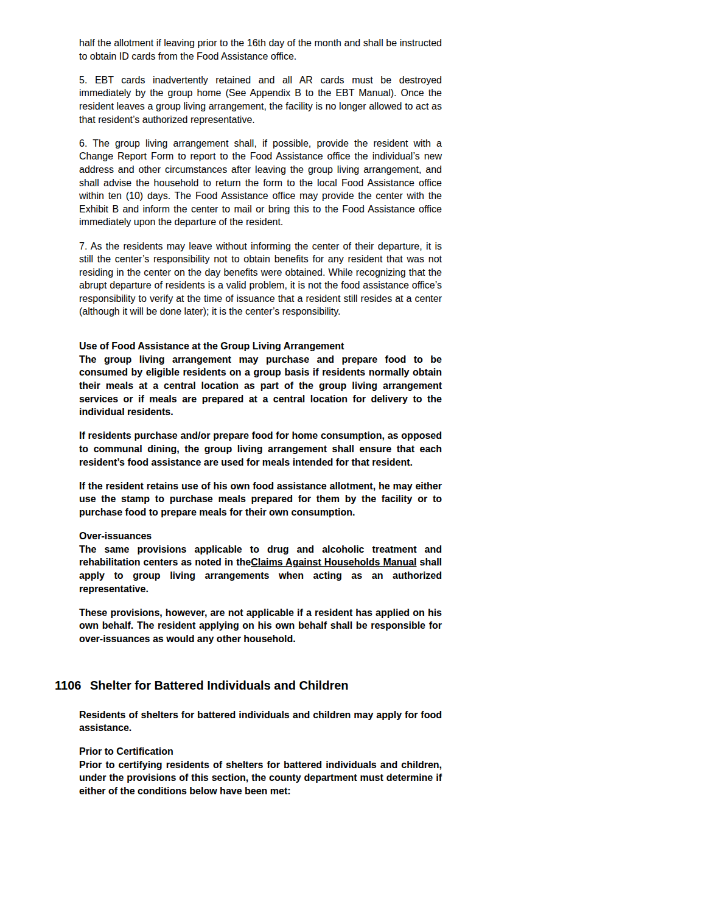half the allotment if leaving prior to the 16th day of the month and shall be instructed to obtain ID cards from the Food Assistance office.
5. EBT cards inadvertently retained and all AR cards must be destroyed immediately by the group home (See Appendix B to the EBT Manual). Once the resident leaves a group living arrangement, the facility is no longer allowed to act as that resident’s authorized representative.
6. The group living arrangement shall, if possible, provide the resident with a Change Report Form to report to the Food Assistance office the individual’s new address and other circumstances after leaving the group living arrangement, and shall advise the household to return the form to the local Food Assistance office within ten (10) days. The Food Assistance office may provide the center with the Exhibit B and inform the center to mail or bring this to the Food Assistance office immediately upon the departure of the resident.
7. As the residents may leave without informing the center of their departure, it is still the center’s responsibility not to obtain benefits for any resident that was not residing in the center on the day benefits were obtained. While recognizing that the abrupt departure of residents is a valid problem, it is not the food assistance office’s responsibility to verify at the time of issuance that a resident still resides at a center (although it will be done later); it is the center’s responsibility.
Use of Food Assistance at the Group Living Arrangement
The group living arrangement may purchase and prepare food to be consumed by eligible residents on a group basis if residents normally obtain their meals at a central location as part of the group living arrangement services or if meals are prepared at a central location for delivery to the individual residents.
If residents purchase and/or prepare food for home consumption, as opposed to communal dining, the group living arrangement shall ensure that each resident’s food assistance are used for meals intended for that resident.
If the resident retains use of his own food assistance allotment, he may either use the stamp to purchase meals prepared for them by the facility or to purchase food to prepare meals for their own consumption.
Over-issuances
The same provisions applicable to drug and alcoholic treatment and rehabilitation centers as noted in theClaims Against Households Manual shall apply to group living arrangements when acting as an authorized representative.
These provisions, however, are not applicable if a resident has applied on his own behalf. The resident applying on his own behalf shall be responsible for over-issuances as would any other household.
1106 Shelter for Battered Individuals and Children
Residents of shelters for battered individuals and children may apply for food assistance.
Prior to Certification
Prior to certifying residents of shelters for battered individuals and children, under the provisions of this section, the county department must determine if either of the conditions below have been met: